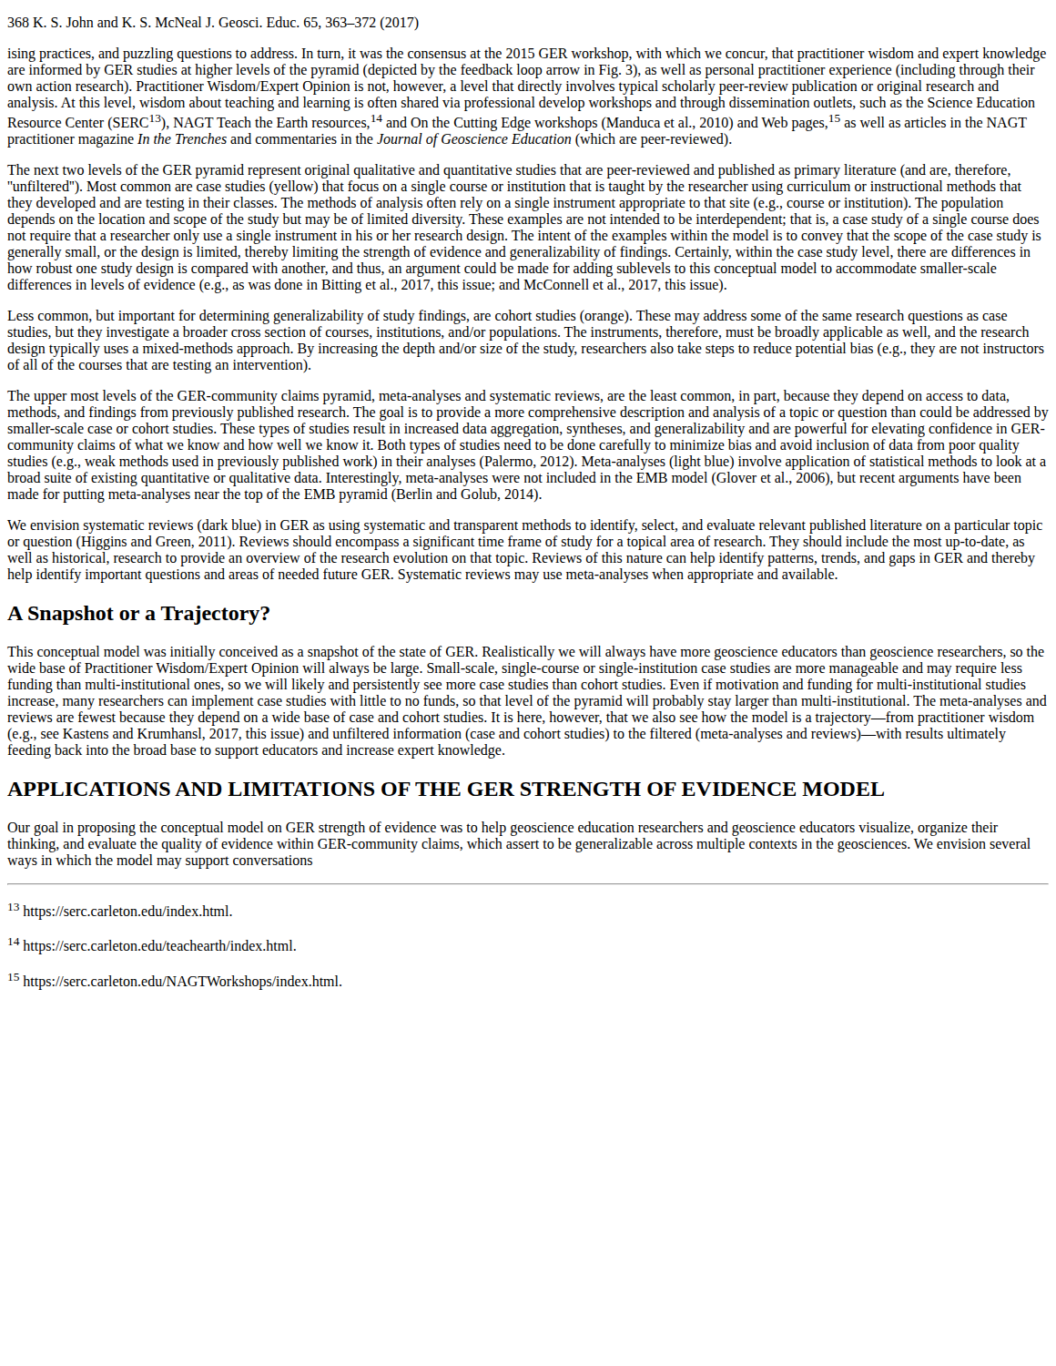368 K. S. John and K. S. McNeal J. Geosci. Educ. 65, 363–372 (2017)
ising practices, and puzzling questions to address. In turn, it was the consensus at the 2015 GER workshop, with which we concur, that practitioner wisdom and expert knowledge are informed by GER studies at higher levels of the pyramid (depicted by the feedback loop arrow in Fig. 3), as well as personal practitioner experience (including through their own action research). Practitioner Wisdom/Expert Opinion is not, however, a level that directly involves typical scholarly peer-review publication or original research and analysis. At this level, wisdom about teaching and learning is often shared via professional develop workshops and through dissemination outlets, such as the Science Education Resource Center (SERC13), NAGT Teach the Earth resources,14 and On the Cutting Edge workshops (Manduca et al., 2010) and Web pages,15 as well as articles in the NAGT practitioner magazine In the Trenches and commentaries in the Journal of Geoscience Education (which are peer-reviewed).
The next two levels of the GER pyramid represent original qualitative and quantitative studies that are peer-reviewed and published as primary literature (and are, therefore, ''unfiltered''). Most common are case studies (yellow) that focus on a single course or institution that is taught by the researcher using curriculum or instructional methods that they developed and are testing in their classes. The methods of analysis often rely on a single instrument appropriate to that site (e.g., course or institution). The population depends on the location and scope of the study but may be of limited diversity. These examples are not intended to be interdependent; that is, a case study of a single course does not require that a researcher only use a single instrument in his or her research design. The intent of the examples within the model is to convey that the scope of the case study is generally small, or the design is limited, thereby limiting the strength of evidence and generalizability of findings. Certainly, within the case study level, there are differences in how robust one study design is compared with another, and thus, an argument could be made for adding sublevels to this conceptual model to accommodate smaller-scale differences in levels of evidence (e.g., as was done in Bitting et al., 2017, this issue; and McConnell et al., 2017, this issue).
Less common, but important for determining generalizability of study findings, are cohort studies (orange). These may address some of the same research questions as case studies, but they investigate a broader cross section of courses, institutions, and/or populations. The instruments, therefore, must be broadly applicable as well, and the research design typically uses a mixed-methods approach. By increasing the depth and/or size of the study, researchers also take steps to reduce potential bias (e.g., they are not instructors of all of the courses that are testing an intervention).
The upper most levels of the GER-community claims pyramid, meta-analyses and systematic reviews, are the least common, in part, because they depend on access to data, methods, and findings from previously published research. The goal is to provide a more comprehensive description and analysis of a topic or question than could be addressed by smaller-scale case or cohort studies. These types of studies result in increased data aggregation, syntheses, and generalizability and are powerful for elevating confidence in GER-community claims of what we know and how well we know it. Both types of studies need to be done carefully to minimize bias and avoid inclusion of data from poor quality studies (e.g., weak methods used in previously published work) in their analyses (Palermo, 2012). Meta-analyses (light blue) involve application of statistical methods to look at a broad suite of existing quantitative or qualitative data. Interestingly, meta-analyses were not included in the EMB model (Glover et al., 2006), but recent arguments have been made for putting meta-analyses near the top of the EMB pyramid (Berlin and Golub, 2014).
We envision systematic reviews (dark blue) in GER as using systematic and transparent methods to identify, select, and evaluate relevant published literature on a particular topic or question (Higgins and Green, 2011). Reviews should encompass a significant time frame of study for a topical area of research. They should include the most up-to-date, as well as historical, research to provide an overview of the research evolution on that topic. Reviews of this nature can help identify patterns, trends, and gaps in GER and thereby help identify important questions and areas of needed future GER. Systematic reviews may use meta-analyses when appropriate and available.
A Snapshot or a Trajectory?
This conceptual model was initially conceived as a snapshot of the state of GER. Realistically we will always have more geoscience educators than geoscience researchers, so the wide base of Practitioner Wisdom/Expert Opinion will always be large. Small-scale, single-course or single-institution case studies are more manageable and may require less funding than multi-institutional ones, so we will likely and persistently see more case studies than cohort studies. Even if motivation and funding for multi-institutional studies increase, many researchers can implement case studies with little to no funds, so that level of the pyramid will probably stay larger than multi-institutional. The meta-analyses and reviews are fewest because they depend on a wide base of case and cohort studies. It is here, however, that we also see how the model is a trajectory—from practitioner wisdom (e.g., see Kastens and Krumhansl, 2017, this issue) and unfiltered information (case and cohort studies) to the filtered (meta-analyses and reviews)—with results ultimately feeding back into the broad base to support educators and increase expert knowledge.
APPLICATIONS AND LIMITATIONS OF THE GER STRENGTH OF EVIDENCE MODEL
Our goal in proposing the conceptual model on GER strength of evidence was to help geoscience education researchers and geoscience educators visualize, organize their thinking, and evaluate the quality of evidence within GER-community claims, which assert to be generalizable across multiple contexts in the geosciences. We envision several ways in which the model may support conversations
13 https://serc.carleton.edu/index.html.
14 https://serc.carleton.edu/teachearth/index.html.
15 https://serc.carleton.edu/NAGTWorkshops/index.html.